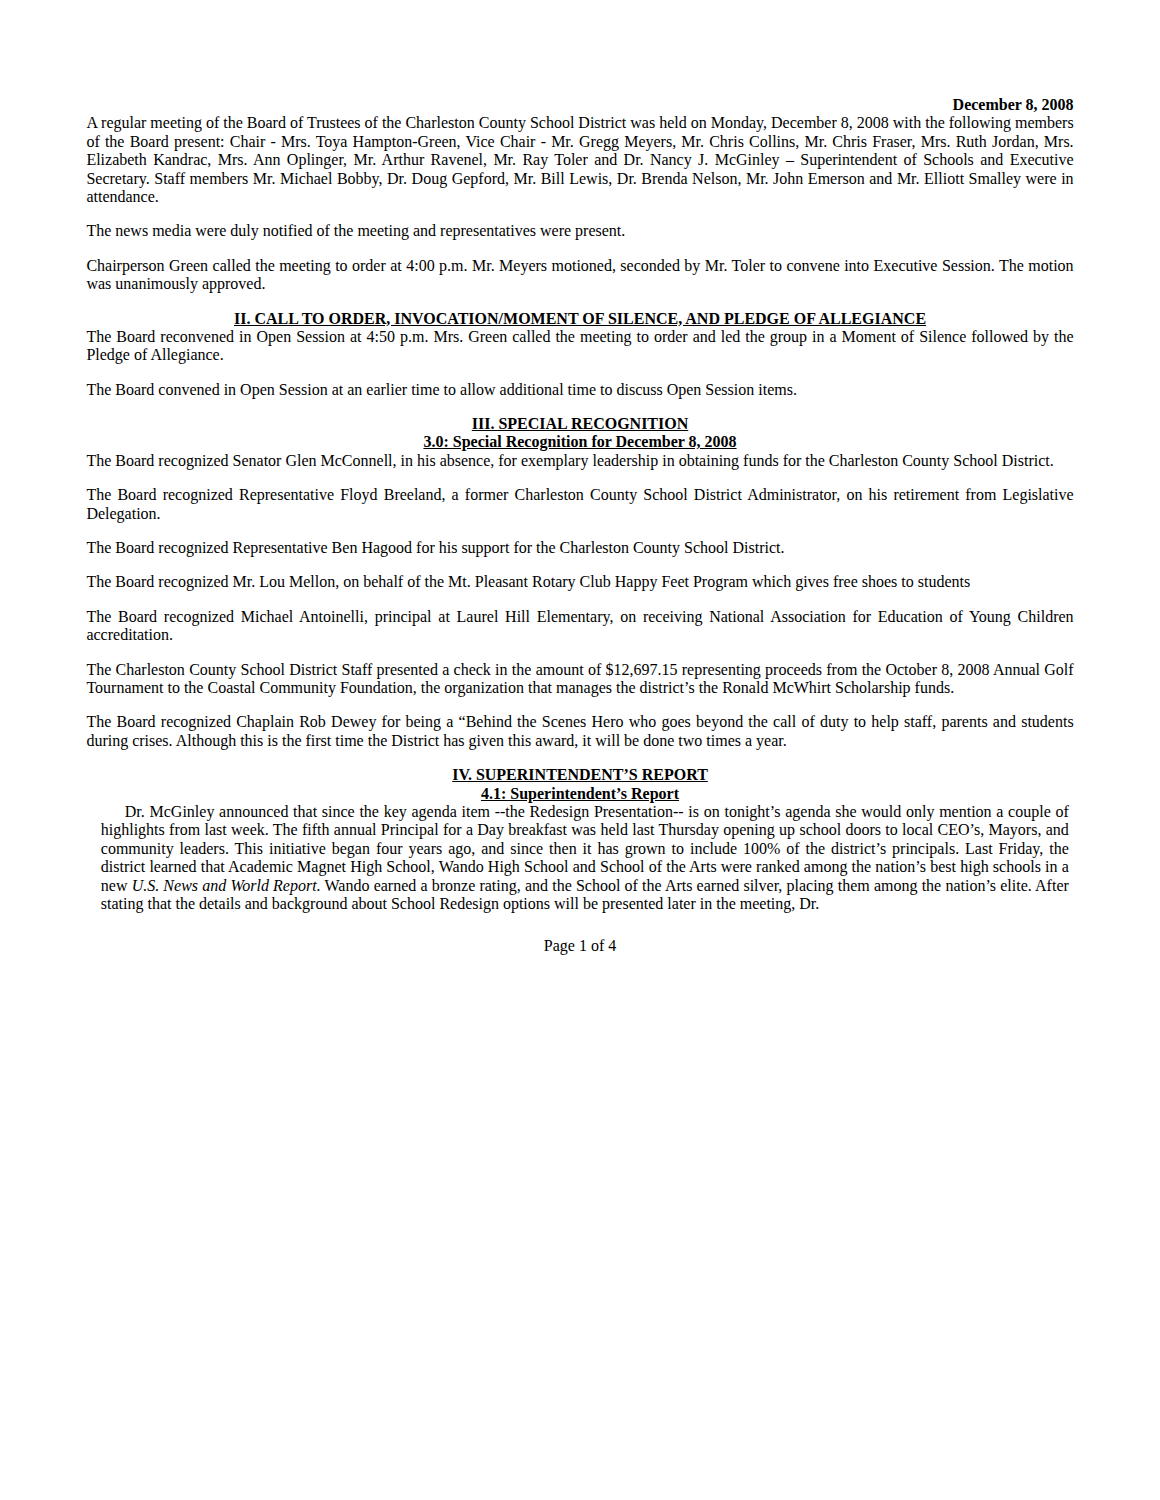December 8, 2008
A regular meeting of the Board of Trustees of the Charleston County School District was held on Monday, December 8, 2008 with the following members of the Board present: Chair - Mrs. Toya Hampton-Green, Vice Chair - Mr. Gregg Meyers, Mr. Chris Collins, Mr. Chris Fraser, Mrs. Ruth Jordan, Mrs. Elizabeth Kandrac, Mrs. Ann Oplinger, Mr. Arthur Ravenel, Mr. Ray Toler and Dr. Nancy J. McGinley – Superintendent of Schools and Executive Secretary. Staff members Mr. Michael Bobby, Dr. Doug Gepford, Mr. Bill Lewis, Dr. Brenda Nelson, Mr. John Emerson and Mr. Elliott Smalley were in attendance.
The news media were duly notified of the meeting and representatives were present.
Chairperson Green called the meeting to order at 4:00 p.m. Mr. Meyers motioned, seconded by Mr. Toler to convene into Executive Session. The motion was unanimously approved.
II. CALL TO ORDER, INVOCATION/MOMENT OF SILENCE, AND PLEDGE OF ALLEGIANCE
The Board reconvened in Open Session at 4:50 p.m. Mrs. Green called the meeting to order and led the group in a Moment of Silence followed by the Pledge of Allegiance.
The Board convened in Open Session at an earlier time to allow additional time to discuss Open Session items.
III. SPECIAL RECOGNITION
3.0: Special Recognition for December 8, 2008
The Board recognized Senator Glen McConnell, in his absence, for exemplary leadership in obtaining funds for the Charleston County School District.
The Board recognized Representative Floyd Breeland, a former Charleston County School District Administrator, on his retirement from Legislative Delegation.
The Board recognized Representative Ben Hagood for his support for the Charleston County School District.
The Board recognized Mr. Lou Mellon, on behalf of the Mt. Pleasant Rotary Club Happy Feet Program which gives free shoes to students
The Board recognized Michael Antoinelli, principal at Laurel Hill Elementary, on receiving National Association for Education of Young Children accreditation.
The Charleston County School District Staff presented a check in the amount of $12,697.15 representing proceeds from the October 8, 2008 Annual Golf Tournament to the Coastal Community Foundation, the organization that manages the district’s the Ronald McWhirt Scholarship funds.
The Board recognized Chaplain Rob Dewey for being a “Behind the Scenes Hero who goes beyond the call of duty to help staff, parents and students during crises. Although this is the first time the District has given this award, it will be done two times a year.
IV. SUPERINTENDENT’S REPORT
4.1: Superintendent’s Report
Dr. McGinley announced that since the key agenda item --the Redesign Presentation-- is on tonight’s agenda she would only mention a couple of highlights from last week. The fifth annual Principal for a Day breakfast was held last Thursday opening up school doors to local CEO’s, Mayors, and community leaders. This initiative began four years ago, and since then it has grown to include 100% of the district’s principals. Last Friday, the district learned that Academic Magnet High School, Wando High School and School of the Arts were ranked among the nation’s best high schools in a new U.S. News and World Report. Wando earned a bronze rating, and the School of the Arts earned silver, placing them among the nation’s elite. After stating that the details and background about School Redesign options will be presented later in the meeting, Dr.
Page 1 of 4